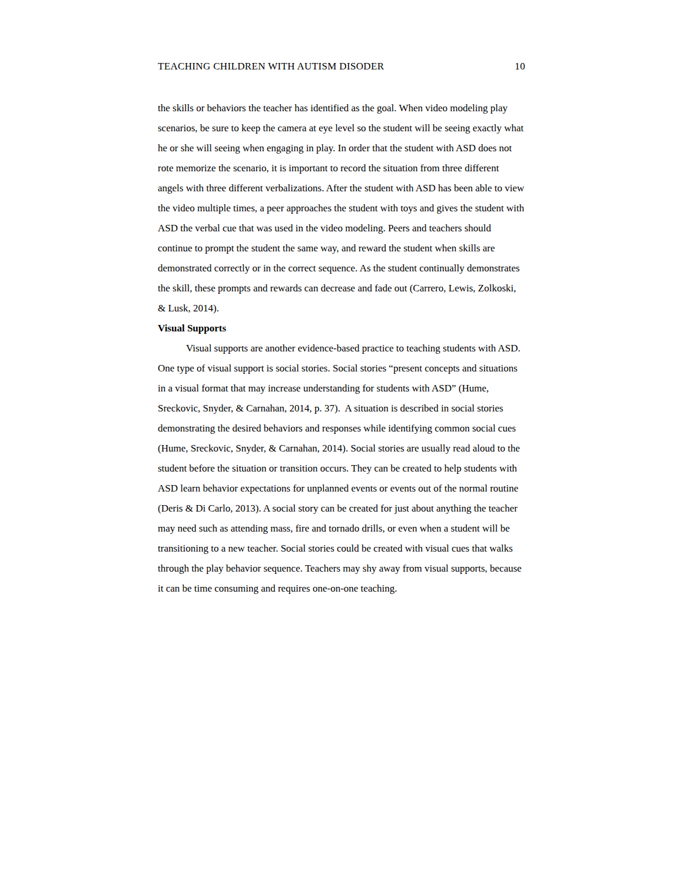Teaching Children with Autism Disoder 10
the skills or behaviors the teacher has identified as the goal. When video modeling play scenarios, be sure to keep the camera at eye level so the student will be seeing exactly what he or she will seeing when engaging in play. In order that the student with ASD does not rote memorize the scenario, it is important to record the situation from three different angels with three different verbalizations. After the student with ASD has been able to view the video multiple times, a peer approaches the student with toys and gives the student with ASD the verbal cue that was used in the video modeling. Peers and teachers should continue to prompt the student the same way, and reward the student when skills are demonstrated correctly or in the correct sequence. As the student continually demonstrates the skill, these prompts and rewards can decrease and fade out (Carrero, Lewis, Zolkoski, & Lusk, 2014).
Visual Supports
Visual supports are another evidence-based practice to teaching students with ASD. One type of visual support is social stories. Social stories “present concepts and situations in a visual format that may increase understanding for students with ASD” (Hume, Sreckovic, Snyder, & Carnahan, 2014, p. 37). A situation is described in social stories demonstrating the desired behaviors and responses while identifying common social cues (Hume, Sreckovic, Snyder, & Carnahan, 2014). Social stories are usually read aloud to the student before the situation or transition occurs. They can be created to help students with ASD learn behavior expectations for unplanned events or events out of the normal routine (Deris & Di Carlo, 2013). A social story can be created for just about anything the teacher may need such as attending mass, fire and tornado drills, or even when a student will be transitioning to a new teacher. Social stories could be created with visual cues that walks through the play behavior sequence. Teachers may shy away from visual supports, because it can be time consuming and requires one-on-one teaching.